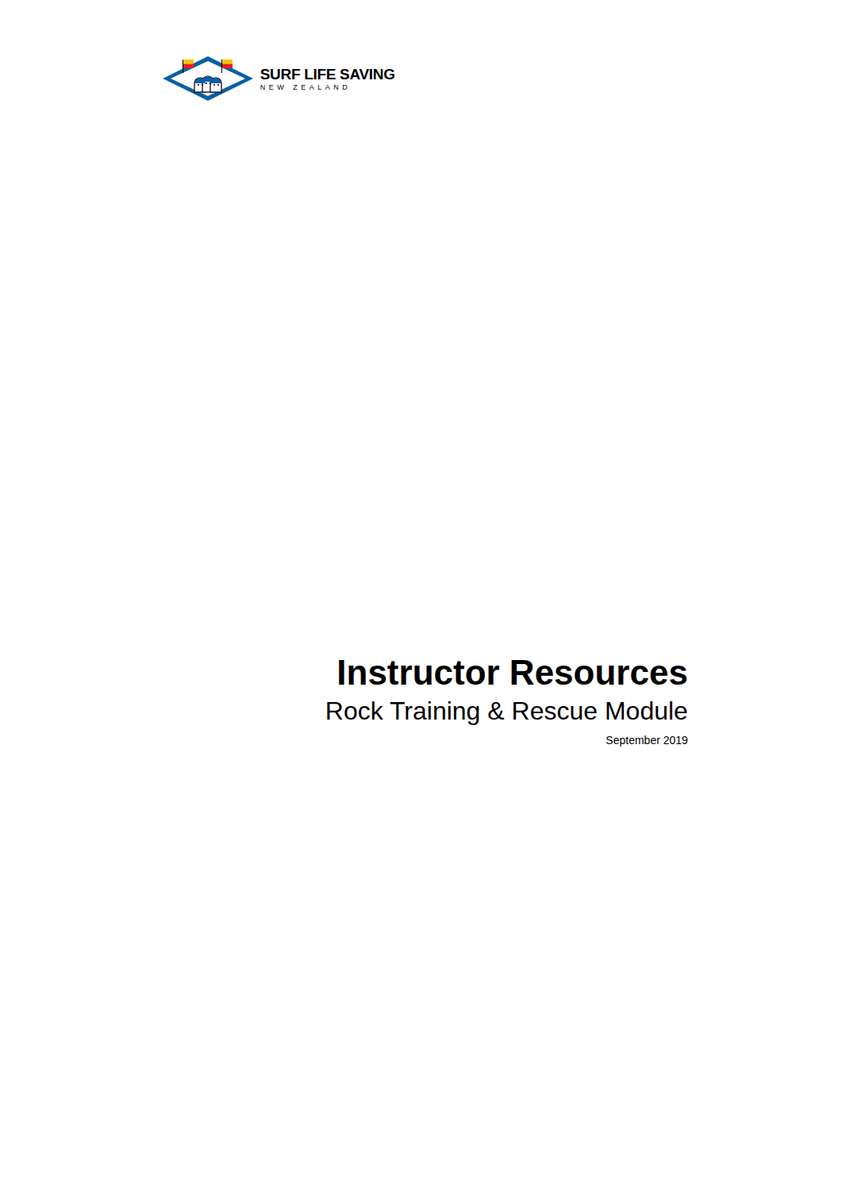SURF LIFE SAVING
NEW ZEALAND
Instructor Resources
Rock Training & Rescue Module
September 2019